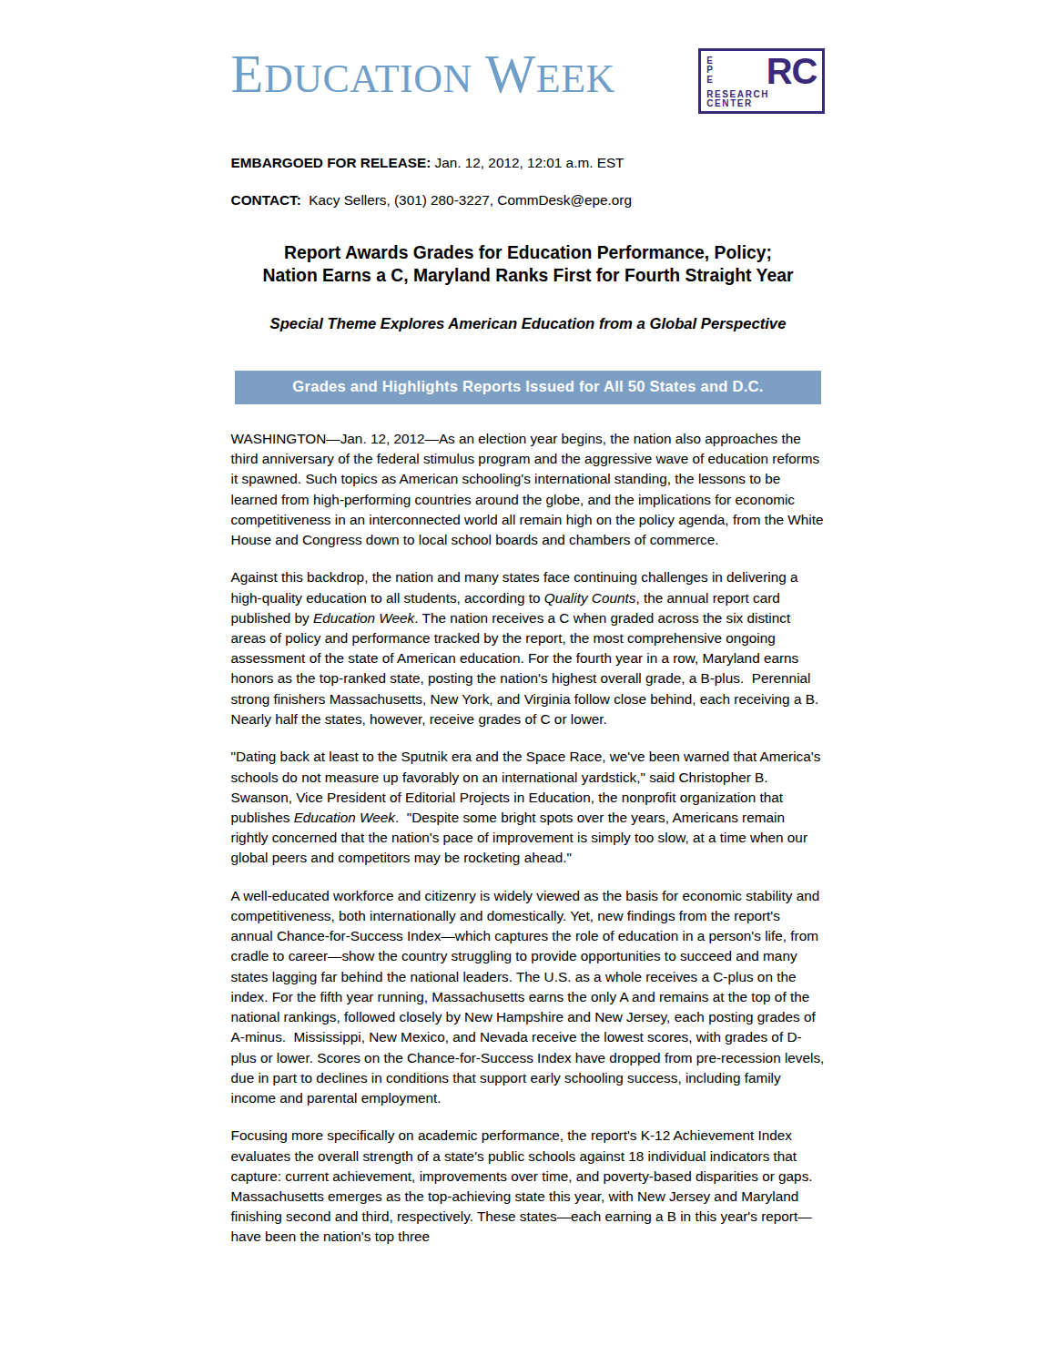EDUCATION WEEK
E
P
E
RC
RESEARCH
CENTER
EMBARGOED FOR RELEASE: Jan. 12, 2012, 12:01 a.m. EST
CONTACT: Kacy Sellers, (301) 280-3227, CommDesk@epe.org
Report Awards Grades for Education Performance, Policy;
Nation Earns a C, Maryland Ranks First for Fourth Straight Year
Special Theme Explores American Education from a Global Perspective
Grades and Highlights Reports Issued for All 50 States and D.C.
WASHINGTON—Jan. 12, 2012—As an election year begins, the nation also approaches the third anniversary of the federal stimulus program and the aggressive wave of education reforms it spawned. Such topics as American schooling's international standing, the lessons to be learned from high-performing countries around the globe, and the implications for economic competitiveness in an interconnected world all remain high on the policy agenda, from the White House and Congress down to local school boards and chambers of commerce.
Against this backdrop, the nation and many states face continuing challenges in delivering a high-quality education to all students, according to Quality Counts, the annual report card published by Education Week. The nation receives a C when graded across the six distinct areas of policy and performance tracked by the report, the most comprehensive ongoing assessment of the state of American education. For the fourth year in a row, Maryland earns honors as the top-ranked state, posting the nation's highest overall grade, a B-plus. Perennial strong finishers Massachusetts, New York, and Virginia follow close behind, each receiving a B. Nearly half the states, however, receive grades of C or lower.
"Dating back at least to the Sputnik era and the Space Race, we've been warned that America's schools do not measure up favorably on an international yardstick," said Christopher B. Swanson, Vice President of Editorial Projects in Education, the nonprofit organization that publishes Education Week. "Despite some bright spots over the years, Americans remain rightly concerned that the nation's pace of improvement is simply too slow, at a time when our global peers and competitors may be rocketing ahead."
A well-educated workforce and citizenry is widely viewed as the basis for economic stability and competitiveness, both internationally and domestically. Yet, new findings from the report's annual Chance-for-Success Index—which captures the role of education in a person's life, from cradle to career—show the country struggling to provide opportunities to succeed and many states lagging far behind the national leaders. The U.S. as a whole receives a C-plus on the index. For the fifth year running, Massachusetts earns the only A and remains at the top of the national rankings, followed closely by New Hampshire and New Jersey, each posting grades of A-minus. Mississippi, New Mexico, and Nevada receive the lowest scores, with grades of D-plus or lower. Scores on the Chance-for-Success Index have dropped from pre-recession levels, due in part to declines in conditions that support early schooling success, including family income and parental employment.
Focusing more specifically on academic performance, the report's K-12 Achievement Index evaluates the overall strength of a state's public schools against 18 individual indicators that capture: current achievement, improvements over time, and poverty-based disparities or gaps. Massachusetts emerges as the top-achieving state this year, with New Jersey and Maryland finishing second and third, respectively. These states—each earning a B in this year's report—have been the nation's top three